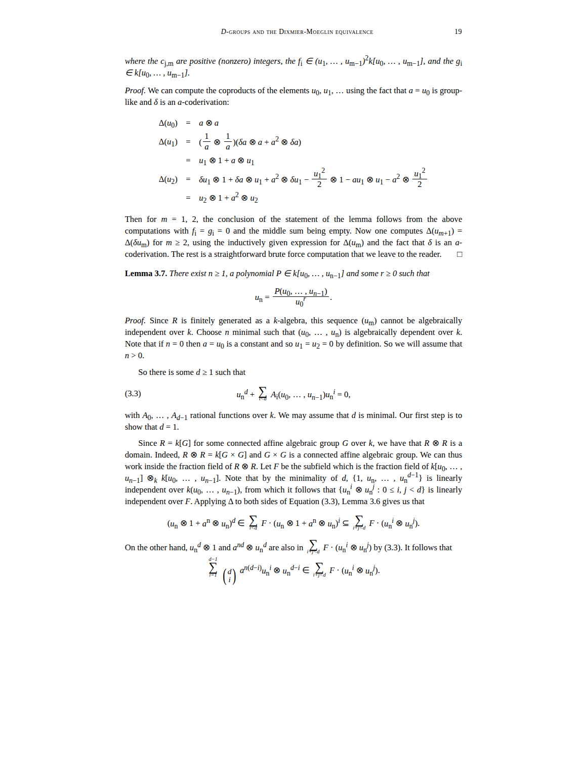D-groups and the Dixmier-Moeglin equivalence 19
where the cj,m are positive (nonzero) integers, the fi ∈ (u1, … , um−1)2k[u0, … , um−1], and the gi ∈ k[u0, … , um−1].
Proof. We can compute the coproducts of the elements u0, u1, … using the fact that a = u0 is group-like and δ is an a-coderivation:
Δ(u0)
=
a ⊗ a
Δ(u1)
=
(1 a ⊗ 1 a)(δa ⊗ a + a2 ⊗ δa)
=
u1 ⊗ 1 + a ⊗ u1
Δ(u2)
=
δu1 ⊗ 1 + δa ⊗ u1 + a2 ⊗ δu1 − u122 ⊗ 1 − au1 ⊗ u1 − a2 ⊗ u122
=
u2 ⊗ 1 + a2 ⊗ u2
Then for m = 1, 2, the conclusion of the statement of the lemma follows from the above computations with fi = gi = 0 and the middle sum being empty. Now one computes Δ(um+1) = Δ(δum) for m ≥ 2, using the inductively given expression for Δ(um) and the fact that δ is an a-coderivation. The rest is a straightforward brute force computation that we leave to the reader. □
Lemma 3.7. There exist n ≥ 1, a polynomial P ∈ k[u0, … , un−1] and some r ≥ 0 such that
un = P(u0, … , un−1) u0r.
Proof. Since R is finitely generated as a k-algebra, this sequence (um) cannot be algebraically independent over k. Choose n minimal such that (u0, … , un) is algebraically dependent over k. Note that if n = 0 then a = u0 is a constant and so u1 = u2 = 0 by definition. So we will assume that n > 0.
So there is some d ≥ 1 such that
(3.3)
und + ∑i<d Ai(u0, … , un−1)uni = 0,
with A0, … , Ad−1 rational functions over k. We may assume that d is minimal. Our first step is to show that d = 1.
Since R = k[G] for some connected affine algebraic group G over k, we have that R ⊗ R is a domain. Indeed, R ⊗ R = k[G × G] and G × G is a connected affine algebraic group. We can thus work inside the fraction field of R ⊗ R. Let F be the subfield which is the fraction field of k[u0, … , un−1] ⊗k k[u0, … , un−1]. Note that by the minimality of d, {1, un, … , und−1} is linearly independent over k(u0, … , un−1), from which it follows that {uni ⊗ unj : 0 ≤ i, j < d} is linearly independent over F. Applying Δ to both sides of Equation (3.3), Lemma 3.6 gives us that
(un ⊗ 1 + an ⊗ un)d ∈ ∑i<d F · (un ⊗ 1 + an ⊗ un)i ⊆ ∑i+j<d F · (uni ⊗ unj).
On the other hand, und ⊗ 1 and and ⊗ und are also in ∑i+j<d F · (uni ⊗ unj) by (3.3). It follows that
d−1∑i=1 (di) an(d−i)uni ⊗ und−i ∈ ∑i+j<d F · (uni ⊗ unj).